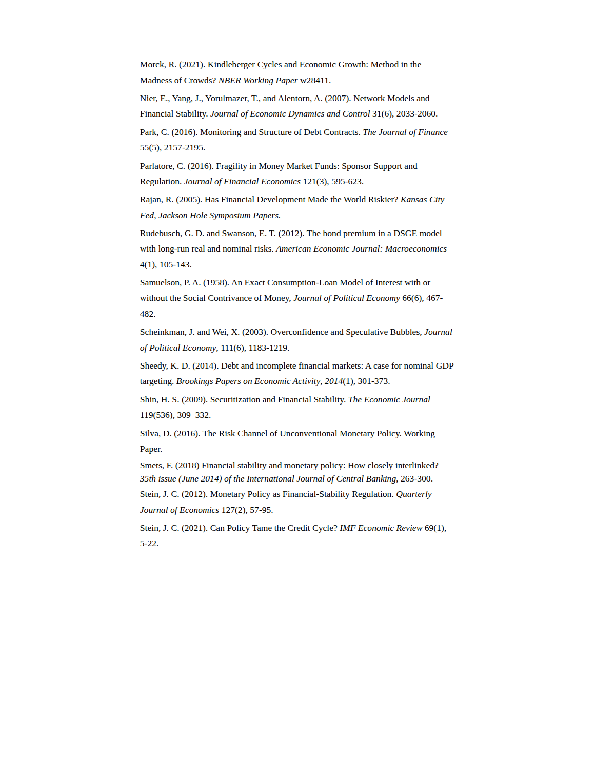Morck, R. (2021). Kindleberger Cycles and Economic Growth: Method in the Madness of Crowds? NBER Working Paper w28411.
Nier, E., Yang, J., Yorulmazer, T., and Alentorn, A. (2007). Network Models and Financial Stability. Journal of Economic Dynamics and Control 31(6), 2033-2060.
Park, C. (2016). Monitoring and Structure of Debt Contracts. The Journal of Finance 55(5), 2157-2195.
Parlatore, C. (2016). Fragility in Money Market Funds: Sponsor Support and Regulation. Journal of Financial Economics 121(3), 595-623.
Rajan, R. (2005). Has Financial Development Made the World Riskier? Kansas City Fed, Jackson Hole Symposium Papers.
Rudebusch, G. D. and Swanson, E. T. (2012). The bond premium in a DSGE model with long-run real and nominal risks. American Economic Journal: Macroeconomics 4(1), 105-143.
Samuelson, P. A. (1958). An Exact Consumption-Loan Model of Interest with or without the Social Contrivance of Money, Journal of Political Economy 66(6), 467-482.
Scheinkman, J. and Wei, X. (2003). Overconfidence and Speculative Bubbles, Journal of Political Economy, 111(6), 1183-1219.
Sheedy, K. D. (2014). Debt and incomplete financial markets: A case for nominal GDP targeting. Brookings Papers on Economic Activity, 2014(1), 301-373.
Shin, H. S. (2009). Securitization and Financial Stability. The Economic Journal 119(536), 309–332.
Silva, D. (2016). The Risk Channel of Unconventional Monetary Policy. Working Paper.
Smets, F. (2018) Financial stability and monetary policy: How closely interlinked? 35th issue (June 2014) of the International Journal of Central Banking, 263-300.
Stein, J. C. (2012). Monetary Policy as Financial-Stability Regulation. Quarterly Journal of Economics 127(2), 57-95.
Stein, J. C. (2021). Can Policy Tame the Credit Cycle? IMF Economic Review 69(1), 5-22.